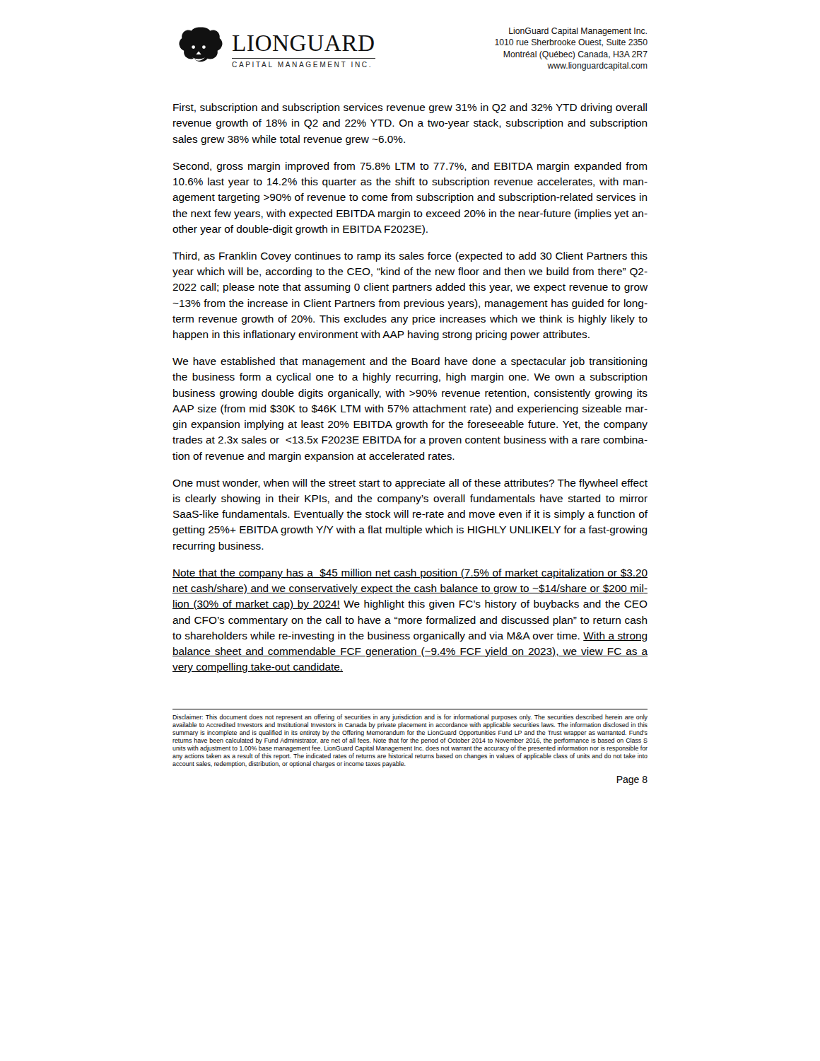LIONGUARD
CAPITAL MANAGEMENT INC.
LionGuard Capital Management Inc.
1010 rue Sherbrooke Ouest, Suite 2350
Montréal (Québec) Canada, H3A 2R7
www.lionguardcapital.com
First, subscription and subscription services revenue grew 31% in Q2 and 32% YTD driving overall revenue growth of 18% in Q2 and 22% YTD. On a two-year stack, subscription and subscription sales grew 38% while total revenue grew ~6.0%.
Second, gross margin improved from 75.8% LTM to 77.7%, and EBITDA margin expanded from 10.6% last year to 14.2% this quarter as the shift to subscription revenue accelerates, with management targeting >90% of revenue to come from subscription and subscription-related services in the next few years, with expected EBITDA margin to exceed 20% in the near-future (implies yet another year of double-digit growth in EBITDA F2023E).
Third, as Franklin Covey continues to ramp its sales force (expected to add 30 Client Partners this year which will be, according to the CEO, “kind of the new floor and then we build from there” Q2-2022 call; please note that assuming 0 client partners added this year, we expect revenue to grow ~13% from the increase in Client Partners from previous years), management has guided for long-term revenue growth of 20%. This excludes any price increases which we think is highly likely to happen in this inflationary environment with AAP having strong pricing power attributes.
We have established that management and the Board have done a spectacular job transitioning the business form a cyclical one to a highly recurring, high margin one. We own a subscription business growing double digits organically, with >90% revenue retention, consistently growing its AAP size (from mid $30K to $46K LTM with 57% attachment rate) and experiencing sizeable margin expansion implying at least 20% EBITDA growth for the foreseeable future. Yet, the company trades at 2.3x sales or <13.5x F2023E EBITDA for a proven content business with a rare combination of revenue and margin expansion at accelerated rates.
One must wonder, when will the street start to appreciate all of these attributes? The flywheel effect is clearly showing in their KPIs, and the company’s overall fundamentals have started to mirror SaaS-like fundamentals. Eventually the stock will re-rate and move even if it is simply a function of getting 25%+ EBITDA growth Y/Y with a flat multiple which is HIGHLY UNLIKELY for a fast-growing recurring business.
Note that the company has a $45 million net cash position (7.5% of market capitalization or $3.20 net cash/share) and we conservatively expect the cash balance to grow to ~$14/share or $200 million (30% of market cap) by 2024! We highlight this given FC’s history of buybacks and the CEO and CFO’s commentary on the call to have a “more formalized and discussed plan” to return cash to shareholders while re-investing in the business organically and via M&A over time. With a strong balance sheet and commendable FCF generation (~9.4% FCF yield on 2023), we view FC as a very compelling take-out candidate.
Disclaimer: This document does not represent an offering of securities in any jurisdiction and is for informational purposes only. The securities described herein are only available to Accredited Investors and Institutional Investors in Canada by private placement in accordance with applicable securities laws. The information disclosed in this summary is incomplete and is qualified in its entirety by the Offering Memorandum for the LionGuard Opportunities Fund LP and the Trust wrapper as warranted. Fund’s returns have been calculated by Fund Administrator, are net of all fees. Note that for the period of October 2014 to November 2016, the performance is based on Class S units with adjustment to 1.00% base management fee. LionGuard Capital Management Inc. does not warrant the accuracy of the presented information nor is responsible for any actions taken as a result of this report. The indicated rates of returns are historical returns based on changes in values of applicable class of units and do not take into account sales, redemption, distribution, or optional charges or income taxes payable.
Page 8